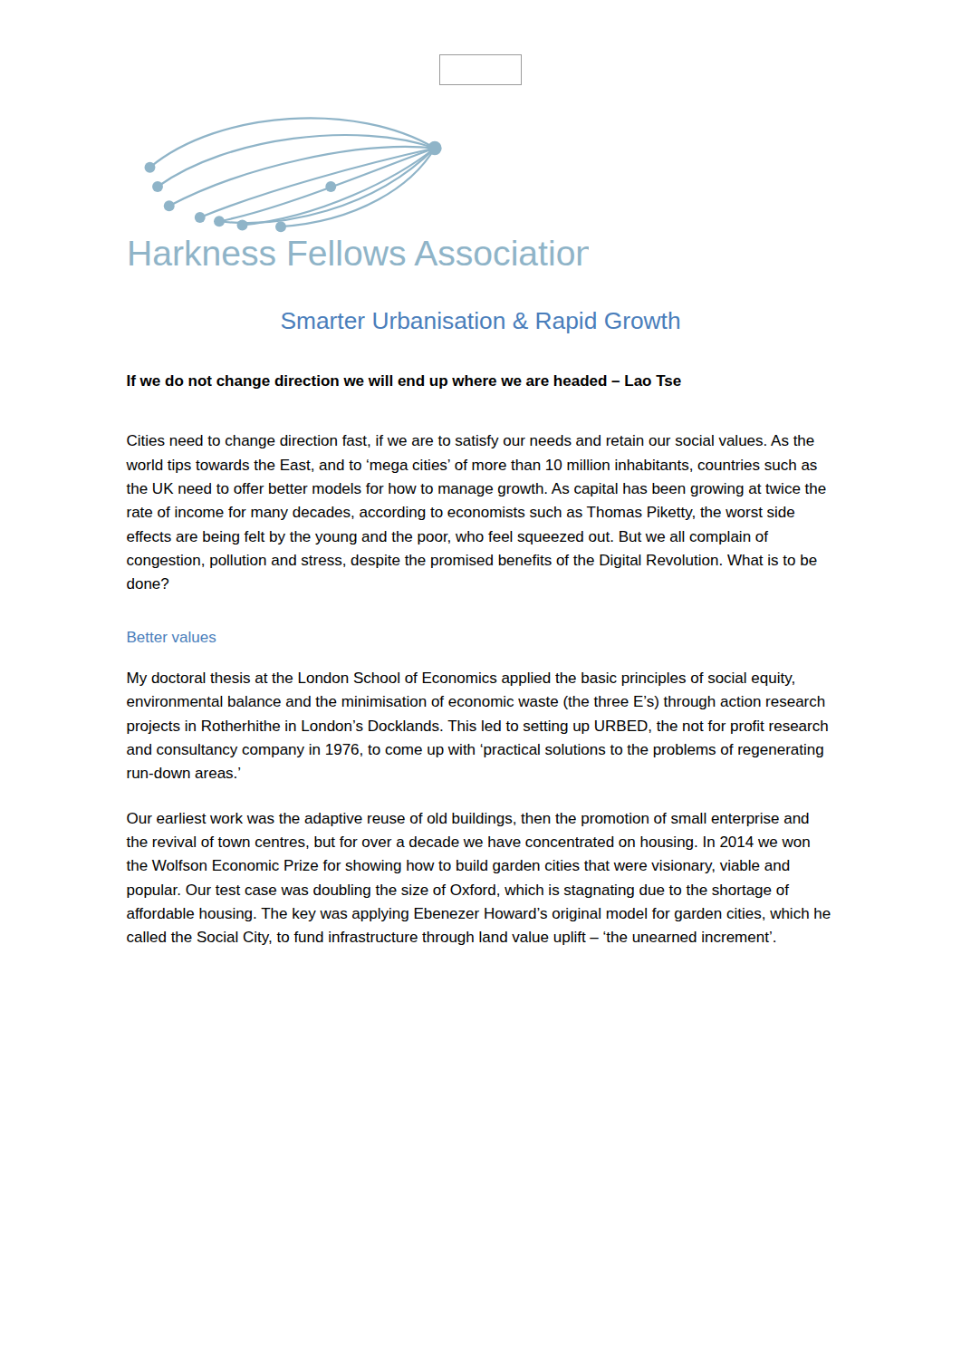Harkness Fellows Association
Smarter Urbanisation & Rapid Growth
If we do not change direction we will end up where we are headed – Lao Tse
Cities need to change direction fast, if we are to satisfy our needs and retain our social values. As the world tips towards the East, and to ‘mega cities’ of more than 10 million inhabitants, countries such as the UK need to offer better models for how to manage growth. As capital has been growing at twice the rate of income for many decades, according to economists such as Thomas Piketty, the worst side effects are being felt by the young and the poor, who feel squeezed out. But we all complain of congestion, pollution and stress, despite the promised benefits of the Digital Revolution. What is to be done?
Better values
My doctoral thesis at the London School of Economics applied the basic principles of social equity, environmental balance and the minimisation of economic waste (the three E’s) through action research projects in Rotherhithe in London’s Docklands. This led to setting up URBED, the not for profit research and consultancy company in 1976, to come up with ‘practical solutions to the problems of regenerating run-down areas.’
Our earliest work was the adaptive reuse of old buildings, then the promotion of small enterprise and the revival of town centres, but for over a decade we have concentrated on housing. In 2014 we won the Wolfson Economic Prize for showing how to build garden cities that were visionary, viable and popular. Our test case was doubling the size of Oxford, which is stagnating due to the shortage of affordable housing. The key was applying Ebenezer Howard’s original model for garden cities, which he called the Social City, to fund infrastructure through land value uplift – ‘the unearned increment’.